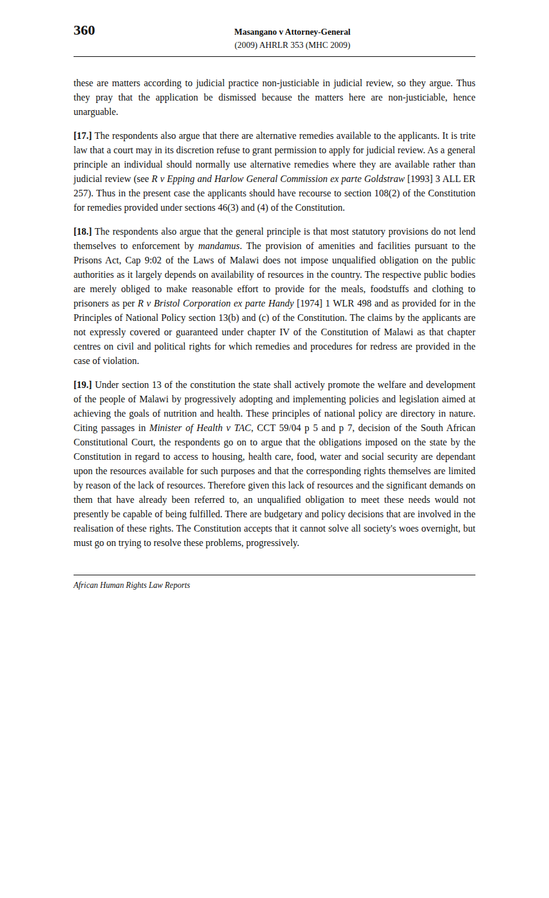360
Masangano v Attorney-General (2009) AHRLR 353 (MHC 2009)
these are matters according to judicial practice non-justiciable in judicial review, so they argue. Thus they pray that the application be dismissed because the matters here are non-justiciable, hence unarguable.
[17.] The respondents also argue that there are alternative remedies available to the applicants. It is trite law that a court may in its discretion refuse to grant permission to apply for judicial review. As a general principle an individual should normally use alternative remedies where they are available rather than judicial review (see R v Epping and Harlow General Commission ex parte Goldstraw [1993] 3 ALL ER 257). Thus in the present case the applicants should have recourse to section 108(2) of the Constitution for remedies provided under sections 46(3) and (4) of the Constitution.
[18.] The respondents also argue that the general principle is that most statutory provisions do not lend themselves to enforcement by mandamus. The provision of amenities and facilities pursuant to the Prisons Act, Cap 9:02 of the Laws of Malawi does not impose unqualified obligation on the public authorities as it largely depends on availability of resources in the country. The respective public bodies are merely obliged to make reasonable effort to provide for the meals, foodstuffs and clothing to prisoners as per R v Bristol Corporation ex parte Handy [1974] 1 WLR 498 and as provided for in the Principles of National Policy section 13(b) and (c) of the Constitution. The claims by the applicants are not expressly covered or guaranteed under chapter IV of the Constitution of Malawi as that chapter centres on civil and political rights for which remedies and procedures for redress are provided in the case of violation.
[19.] Under section 13 of the constitution the state shall actively promote the welfare and development of the people of Malawi by progressively adopting and implementing policies and legislation aimed at achieving the goals of nutrition and health. These principles of national policy are directory in nature. Citing passages in Minister of Health v TAC, CCT 59/04 p 5 and p 7, decision of the South African Constitutional Court, the respondents go on to argue that the obligations imposed on the state by the Constitution in regard to access to housing, health care, food, water and social security are dependant upon the resources available for such purposes and that the corresponding rights themselves are limited by reason of the lack of resources. Therefore given this lack of resources and the significant demands on them that have already been referred to, an unqualified obligation to meet these needs would not presently be capable of being fulfilled. There are budgetary and policy decisions that are involved in the realisation of these rights. The Constitution accepts that it cannot solve all society's woes overnight, but must go on trying to resolve these problems, progressively.
African Human Rights Law Reports